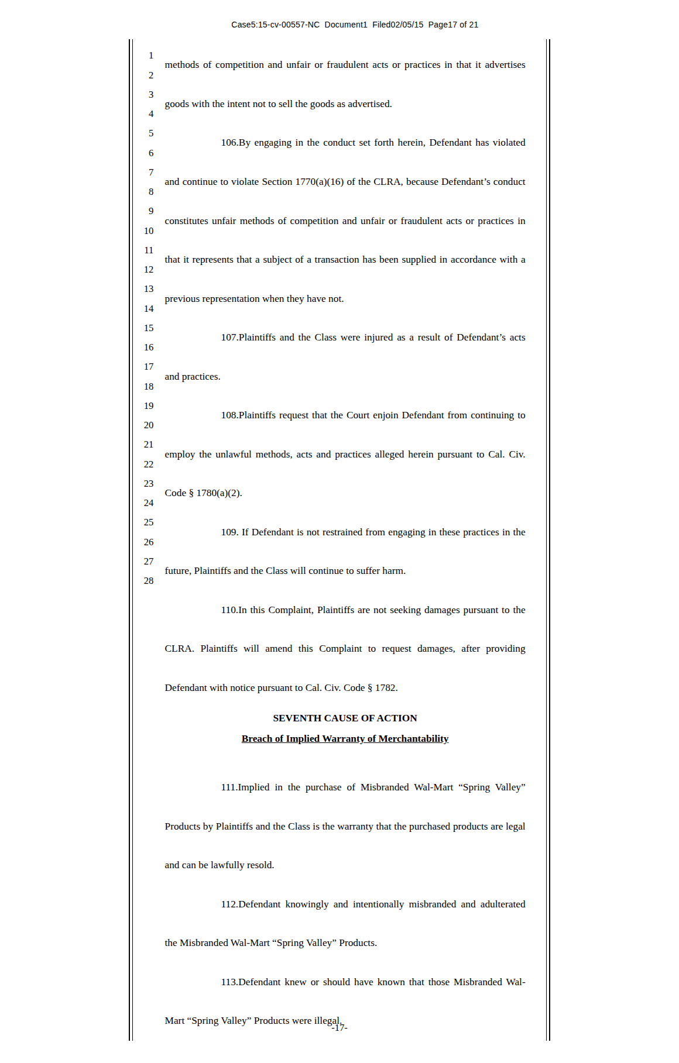Case5:15-cv-00557-NC Document1 Filed02/05/15 Page17 of 21
1
2
3
4
5
6
7
8
9
10
11
12
13
14
15
16
17
18
19
20
21
22
23
24
25
26
27
28
methods of competition and unfair or fraudulent acts or practices in that it advertises goods with the intent not to sell the goods as advertised.
106. By engaging in the conduct set forth herein, Defendant has violated and continue to violate Section 1770(a)(16) of the CLRA, because Defendant’s conduct constitutes unfair methods of competition and unfair or fraudulent acts or practices in that it represents that a subject of a transaction has been supplied in accordance with a previous representation when they have not.
107. Plaintiffs and the Class were injured as a result of Defendant’s acts and practices.
108. Plaintiffs request that the Court enjoin Defendant from continuing to employ the unlawful methods, acts and practices alleged herein pursuant to Cal. Civ. Code § 1780(a)(2).
109. If Defendant is not restrained from engaging in these practices in the future, Plaintiffs and the Class will continue to suffer harm.
110. In this Complaint, Plaintiffs are not seeking damages pursuant to the CLRA. Plaintiffs will amend this Complaint to request damages, after providing Defendant with notice pursuant to Cal. Civ. Code § 1782.
SEVENTH CAUSE OF ACTION
Breach of Implied Warranty of Merchantability
111. Implied in the purchase of Misbranded Wal-Mart “Spring Valley” Products by Plaintiffs and the Class is the warranty that the purchased products are legal and can be lawfully resold.
112. Defendant knowingly and intentionally misbranded and adulterated the Misbranded Wal-Mart “Spring Valley” Products.
113. Defendant knew or should have known that those Misbranded Wal-Mart “Spring Valley” Products were illegal.
-17-